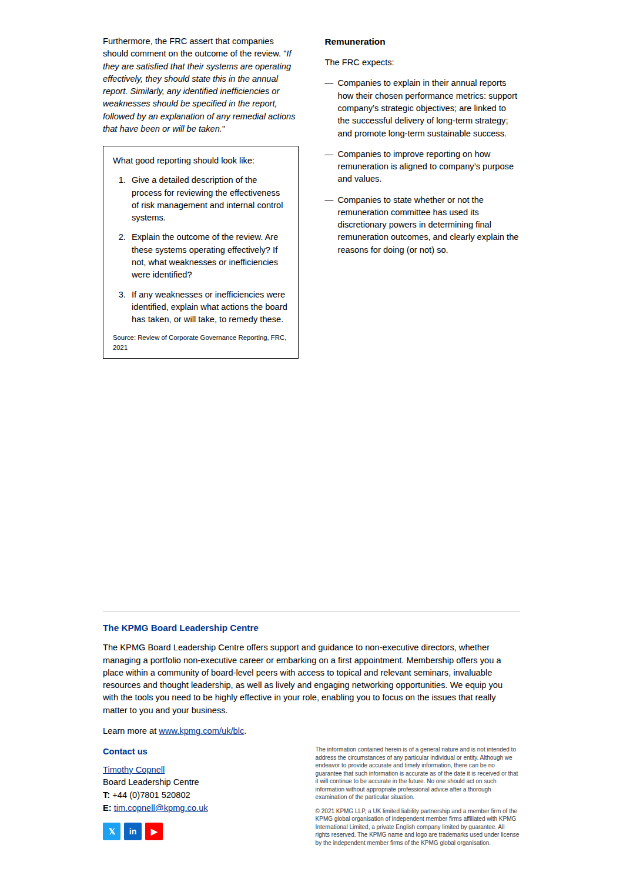Furthermore, the FRC assert that companies should comment on the outcome of the review. "If they are satisfied that their systems are operating effectively, they should state this in the annual report. Similarly, any identified inefficiencies or weaknesses should be specified in the report, followed by an explanation of any remedial actions that have been or will be taken."
What good reporting should look like:
Give a detailed description of the process for reviewing the effectiveness of risk management and internal control systems.
Explain the outcome of the review. Are these systems operating effectively? If not, what weaknesses or inefficiencies were identified?
If any weaknesses or inefficiencies were identified, explain what actions the board has taken, or will take, to remedy these.
Source: Review of Corporate Governance Reporting, FRC, 2021
Remuneration
The FRC expects:
Companies to explain in their annual reports how their chosen performance metrics: support company’s strategic objectives; are linked to the successful delivery of long-term strategy; and promote long-term sustainable success.
Companies to improve reporting on how remuneration is aligned to company’s purpose and values.
Companies to state whether or not the remuneration committee has used its discretionary powers in determining final remuneration outcomes, and clearly explain the reasons for doing (or not) so.
The KPMG Board Leadership Centre
The KPMG Board Leadership Centre offers support and guidance to non-executive directors, whether managing a portfolio non-executive career or embarking on a first appointment. Membership offers you a place within a community of board-level peers with access to topical and relevant seminars, invaluable resources and thought leadership, as well as lively and engaging networking opportunities. We equip you with the tools you need to be highly effective in your role, enabling you to focus on the issues that really matter to you and your business.
Learn more at www.kpmg.com/uk/blc.
Contact us
Timothy Copnell
Board Leadership Centre
T: +44 (0)7801 520802
E: tim.copnell@kpmg.co.uk
𝕏 in ▶
The information contained herein is of a general nature and is not intended to address the circumstances of any particular individual or entity. Although we endeavor to provide accurate and timely information, there can be no guarantee that such information is accurate as of the date it is received or that it will continue to be accurate in the future. No one should act on such information without appropriate professional advice after a thorough examination of the particular situation.
© 2021 KPMG LLP, a UK limited liability partnership and a member firm of the KPMG global organisation of independent member firms affiliated with KPMG International Limited, a private English company limited by guarantee. All rights reserved. The KPMG name and logo are trademarks used under license by the independent member firms of the KPMG global organisation.